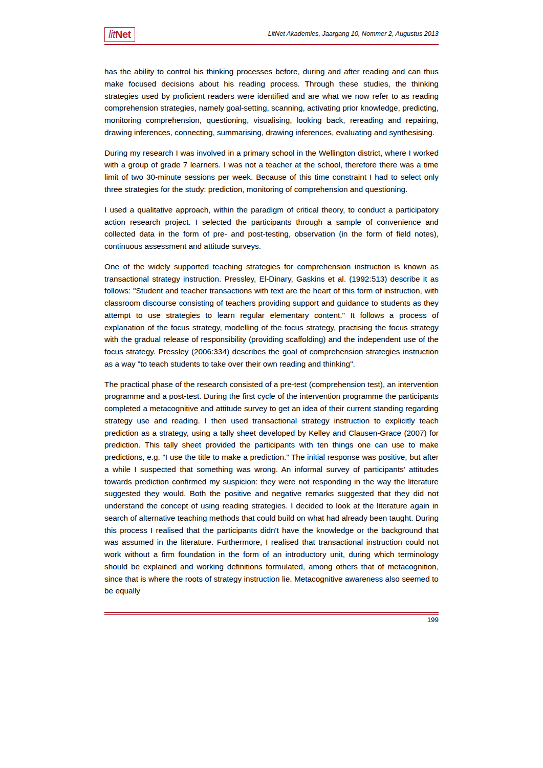lit Net
LitNet Akademies, Jaargang 10, Nommer 2, Augustus 2013
has the ability to control his thinking processes before, during and after reading and can thus make focused decisions about his reading process. Through these studies, the thinking strategies used by proficient readers were identified and are what we now refer to as reading comprehension strategies, namely goal-setting, scanning, activating prior knowledge, predicting, monitoring comprehension, questioning, visualising, looking back, rereading and repairing, drawing inferences, connecting, summarising, drawing inferences, evaluating and synthesising.
During my research I was involved in a primary school in the Wellington district, where I worked with a group of grade 7 learners. I was not a teacher at the school, therefore there was a time limit of two 30-minute sessions per week. Because of this time constraint I had to select only three strategies for the study: prediction, monitoring of comprehension and questioning.
I used a qualitative approach, within the paradigm of critical theory, to conduct a participatory action research project. I selected the participants through a sample of convenience and collected data in the form of pre- and post-testing, observation (in the form of field notes), continuous assessment and attitude surveys.
One of the widely supported teaching strategies for comprehension instruction is known as transactional strategy instruction. Pressley, El-Dinary, Gaskins et al. (1992:513) describe it as follows: "Student and teacher transactions with text are the heart of this form of instruction, with classroom discourse consisting of teachers providing support and guidance to students as they attempt to use strategies to learn regular elementary content." It follows a process of explanation of the focus strategy, modelling of the focus strategy, practising the focus strategy with the gradual release of responsibility (providing scaffolding) and the independent use of the focus strategy. Pressley (2006:334) describes the goal of comprehension strategies instruction as a way "to teach students to take over their own reading and thinking".
The practical phase of the research consisted of a pre-test (comprehension test), an intervention programme and a post-test. During the first cycle of the intervention programme the participants completed a metacognitive and attitude survey to get an idea of their current standing regarding strategy use and reading. I then used transactional strategy instruction to explicitly teach prediction as a strategy, using a tally sheet developed by Kelley and Clausen-Grace (2007) for prediction. This tally sheet provided the participants with ten things one can use to make predictions, e.g. "I use the title to make a prediction." The initial response was positive, but after a while I suspected that something was wrong. An informal survey of participants' attitudes towards prediction confirmed my suspicion: they were not responding in the way the literature suggested they would. Both the positive and negative remarks suggested that they did not understand the concept of using reading strategies. I decided to look at the literature again in search of alternative teaching methods that could build on what had already been taught. During this process I realised that the participants didn't have the knowledge or the background that was assumed in the literature. Furthermore, I realised that transactional instruction could not work without a firm foundation in the form of an introductory unit, during which terminology should be explained and working definitions formulated, among others that of metacognition, since that is where the roots of strategy instruction lie. Metacognitive awareness also seemed to be equally
199